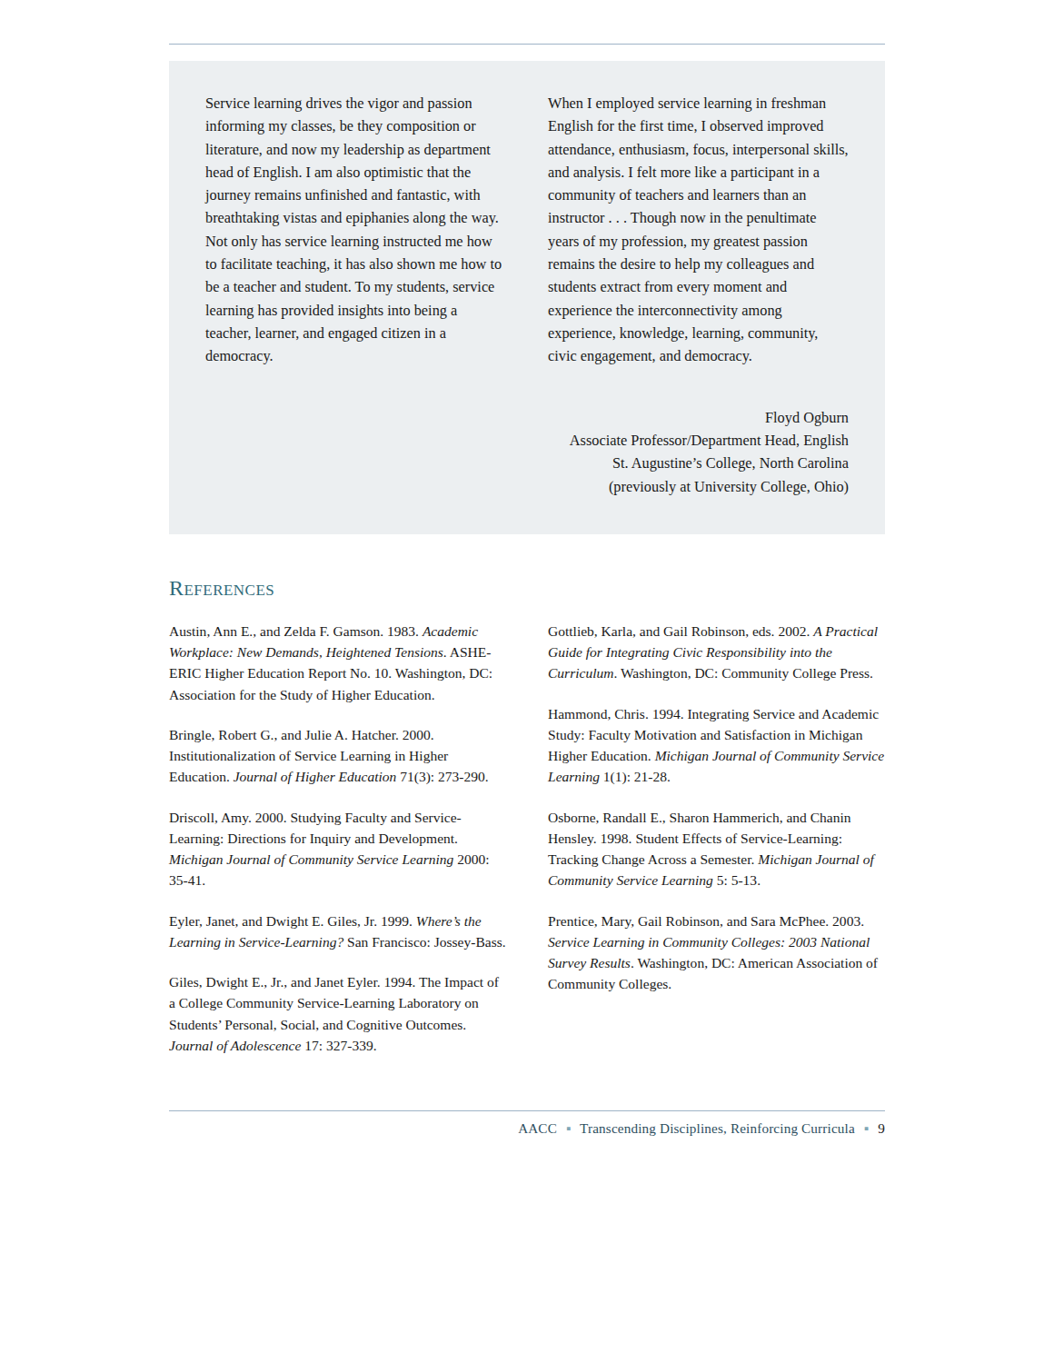Service learning drives the vigor and passion informing my classes, be they composition or literature, and now my leadership as department head of English. I am also optimistic that the journey remains unfinished and fantastic, with breathtaking vistas and epiphanies along the way. Not only has service learning instructed me how to facilitate teaching, it has also shown me how to be a teacher and student. To my students, service learning has provided insights into being a teacher, learner, and engaged citizen in a democracy.
When I employed service learning in freshman English for the first time, I observed improved attendance, enthusiasm, focus, interpersonal skills, and analysis. I felt more like a participant in a community of teachers and learners than an instructor . . . Though now in the penultimate years of my profession, my greatest passion remains the desire to help my colleagues and students extract from every moment and experience the interconnectivity among experience, knowledge, learning, community, civic engagement, and democracy.
Floyd Ogburn Associate Professor/Department Head, English
St. Augustine’s College, North Carolina
(previously at University College, Ohio)
References
Austin, Ann E., and Zelda F. Gamson. 1983. Academic Workplace: New Demands, Heightened Tensions. ASHE-ERIC Higher Education Report No. 10. Washington, DC: Association for the Study of Higher Education.
Bringle, Robert G., and Julie A. Hatcher. 2000. Institutionalization of Service Learning in Higher Education. Journal of Higher Education 71(3): 273-290.
Driscoll, Amy. 2000. Studying Faculty and Service-Learning: Directions for Inquiry and Development. Michigan Journal of Community Service Learning 2000: 35-41.
Eyler, Janet, and Dwight E. Giles, Jr. 1999. Where’s the Learning in Service-Learning? San Francisco: Jossey-Bass.
Giles, Dwight E., Jr., and Janet Eyler. 1994. The Impact of a College Community Service-Learning Laboratory on Students’ Personal, Social, and Cognitive Outcomes. Journal of Adolescence 17: 327-339.
Gottlieb, Karla, and Gail Robinson, eds. 2002. A Practical Guide for Integrating Civic Responsibility into the Curriculum. Washington, DC: Community College Press.
Hammond, Chris. 1994. Integrating Service and Academic Study: Faculty Motivation and Satisfaction in Michigan Higher Education. Michigan Journal of Community Service Learning 1(1): 21-28.
Osborne, Randall E., Sharon Hammerich, and Chanin Hensley. 1998. Student Effects of Service-Learning: Tracking Change Across a Semester. Michigan Journal of Community Service Learning 5: 5-13.
Prentice, Mary, Gail Robinson, and Sara McPhee. 2003. Service Learning in Community Colleges: 2003 National Survey Results. Washington, DC: American Association of Community Colleges.
AACC ▪ Transcending Disciplines, Reinforcing Curricula ▪ 9